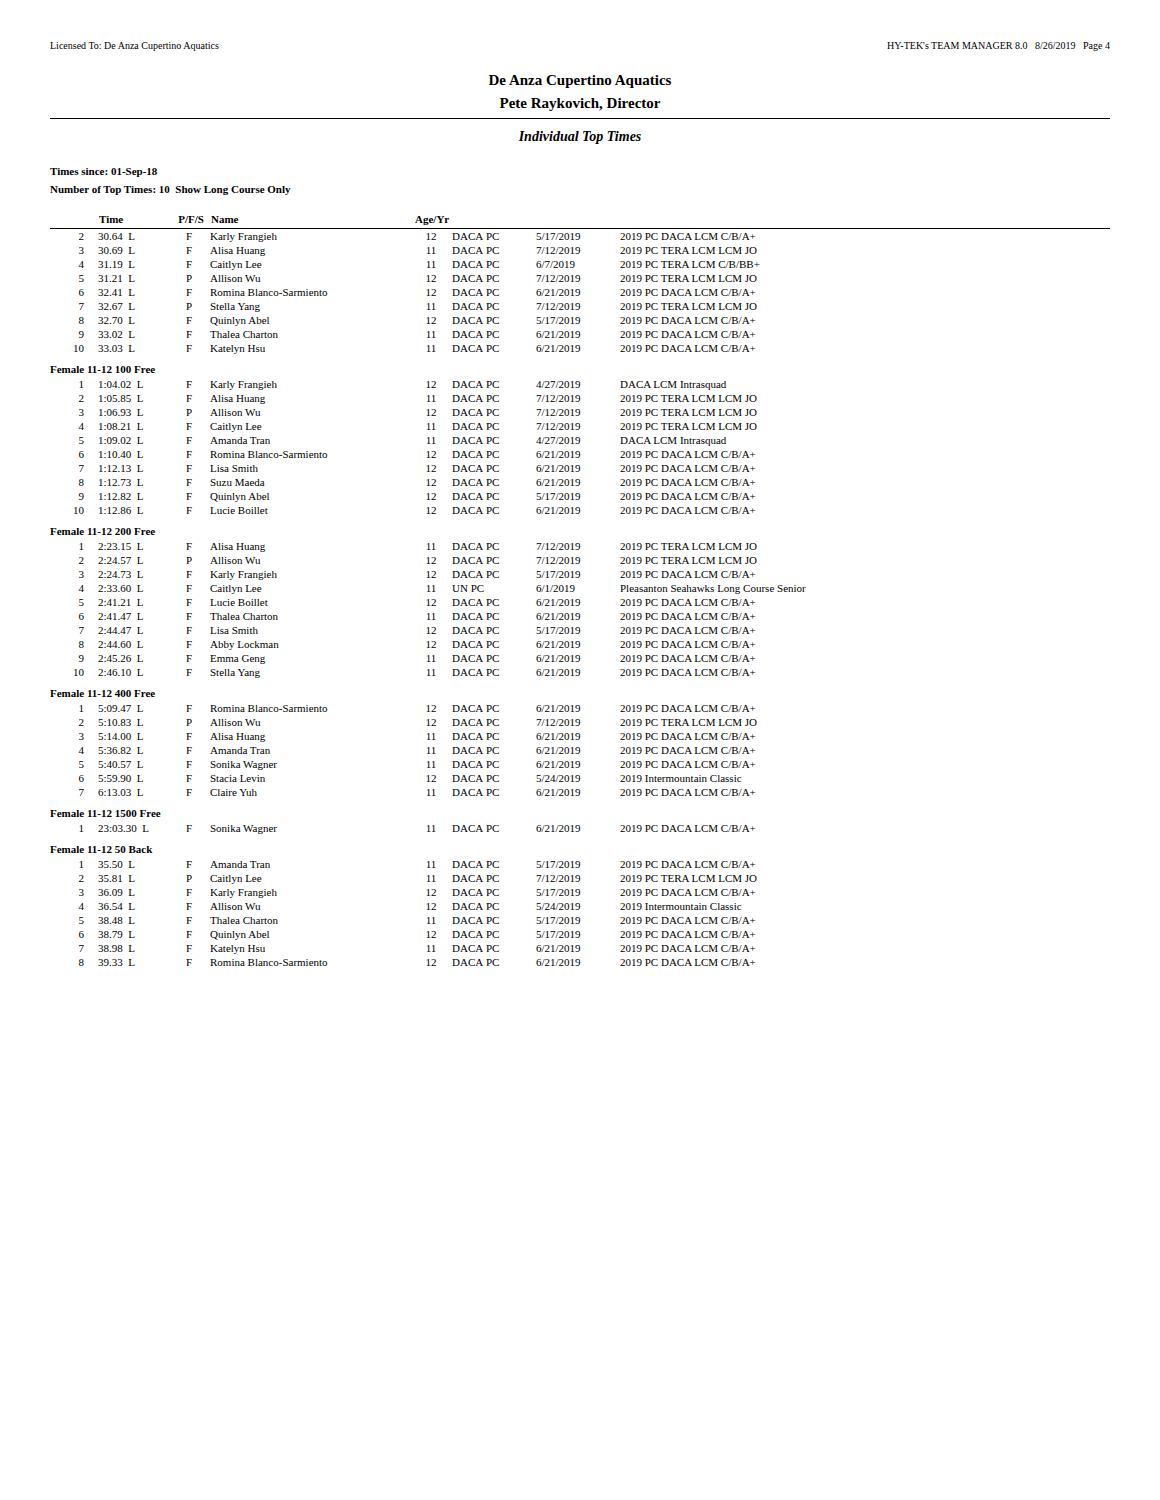Licensed To: De Anza Cupertino Aquatics
HY-TEK's TEAM MANAGER 8.0 8/26/2019 Page 4
De Anza Cupertino Aquatics
Pete Raykovich, Director
Individual Top Times
Times since: 01-Sep-18
Number of Top Times: 10 Show Long Course Only
| | Time | P/F/S | Name | Age/Yr | | |
| --- | --- | --- | --- | --- | --- | --- |
| 2 | 30.64 L | F | Karly Frangieh | 12 | DACA PC | 5/17/2019 | 2019 PC DACA LCM C/B/A+ |
| 3 | 30.69 L | F | Alisa Huang | 11 | DACA PC | 7/12/2019 | 2019 PC TERA LCM LCM JO |
| 4 | 31.19 L | F | Caitlyn Lee | 11 | DACA PC | 6/7/2019 | 2019 PC TERA LCM C/B/BB+ |
| 5 | 31.21 L | P | Allison Wu | 12 | DACA PC | 7/12/2019 | 2019 PC TERA LCM LCM JO |
| 6 | 32.41 L | F | Romina Blanco-Sarmiento | 12 | DACA PC | 6/21/2019 | 2019 PC DACA LCM C/B/A+ |
| 7 | 32.67 L | P | Stella Yang | 11 | DACA PC | 7/12/2019 | 2019 PC TERA LCM LCM JO |
| 8 | 32.70 L | F | Quinlyn Abel | 12 | DACA PC | 5/17/2019 | 2019 PC DACA LCM C/B/A+ |
| 9 | 33.02 L | F | Thalea Charton | 11 | DACA PC | 6/21/2019 | 2019 PC DACA LCM C/B/A+ |
| 10 | 33.03 L | F | Katelyn Hsu | 11 | DACA PC | 6/21/2019 | 2019 PC DACA LCM C/B/A+ |
| Female 11-12 100 Free |
| 1 | 1:04.02 L | F | Karly Frangieh | 12 | DACA PC | 4/27/2019 | DACA LCM Intrasquad |
| 2 | 1:05.85 L | F | Alisa Huang | 11 | DACA PC | 7/12/2019 | 2019 PC TERA LCM LCM JO |
| 3 | 1:06.93 L | P | Allison Wu | 12 | DACA PC | 7/12/2019 | 2019 PC TERA LCM LCM JO |
| 4 | 1:08.21 L | F | Caitlyn Lee | 11 | DACA PC | 7/12/2019 | 2019 PC TERA LCM LCM JO |
| 5 | 1:09.02 L | F | Amanda Tran | 11 | DACA PC | 4/27/2019 | DACA LCM Intrasquad |
| 6 | 1:10.40 L | F | Romina Blanco-Sarmiento | 12 | DACA PC | 6/21/2019 | 2019 PC DACA LCM C/B/A+ |
| 7 | 1:12.13 L | F | Lisa Smith | 12 | DACA PC | 6/21/2019 | 2019 PC DACA LCM C/B/A+ |
| 8 | 1:12.73 L | F | Suzu Maeda | 12 | DACA PC | 6/21/2019 | 2019 PC DACA LCM C/B/A+ |
| 9 | 1:12.82 L | F | Quinlyn Abel | 12 | DACA PC | 5/17/2019 | 2019 PC DACA LCM C/B/A+ |
| 10 | 1:12.86 L | F | Lucie Boillet | 12 | DACA PC | 6/21/2019 | 2019 PC DACA LCM C/B/A+ |
| Female 11-12 200 Free |
| 1 | 2:23.15 L | F | Alisa Huang | 11 | DACA PC | 7/12/2019 | 2019 PC TERA LCM LCM JO |
| 2 | 2:24.57 L | P | Allison Wu | 12 | DACA PC | 7/12/2019 | 2019 PC TERA LCM LCM JO |
| 3 | 2:24.73 L | F | Karly Frangieh | 12 | DACA PC | 5/17/2019 | 2019 PC DACA LCM C/B/A+ |
| 4 | 2:33.60 L | F | Caitlyn Lee | 11 | UN PC | 6/1/2019 | Pleasanton Seahawks Long Course Senior |
| 5 | 2:41.21 L | F | Lucie Boillet | 12 | DACA PC | 6/21/2019 | 2019 PC DACA LCM C/B/A+ |
| 6 | 2:41.47 L | F | Thalea Charton | 11 | DACA PC | 6/21/2019 | 2019 PC DACA LCM C/B/A+ |
| 7 | 2:44.47 L | F | Lisa Smith | 12 | DACA PC | 5/17/2019 | 2019 PC DACA LCM C/B/A+ |
| 8 | 2:44.60 L | F | Abby Lockman | 12 | DACA PC | 6/21/2019 | 2019 PC DACA LCM C/B/A+ |
| 9 | 2:45.26 L | F | Emma Geng | 11 | DACA PC | 6/21/2019 | 2019 PC DACA LCM C/B/A+ |
| 10 | 2:46.10 L | F | Stella Yang | 11 | DACA PC | 6/21/2019 | 2019 PC DACA LCM C/B/A+ |
| Female 11-12 400 Free |
| 1 | 5:09.47 L | F | Romina Blanco-Sarmiento | 12 | DACA PC | 6/21/2019 | 2019 PC DACA LCM C/B/A+ |
| 2 | 5:10.83 L | P | Allison Wu | 12 | DACA PC | 7/12/2019 | 2019 PC TERA LCM LCM JO |
| 3 | 5:14.00 L | F | Alisa Huang | 11 | DACA PC | 6/21/2019 | 2019 PC DACA LCM C/B/A+ |
| 4 | 5:36.82 L | F | Amanda Tran | 11 | DACA PC | 6/21/2019 | 2019 PC DACA LCM C/B/A+ |
| 5 | 5:40.57 L | F | Sonika Wagner | 11 | DACA PC | 6/21/2019 | 2019 PC DACA LCM C/B/A+ |
| 6 | 5:59.90 L | F | Stacia Levin | 12 | DACA PC | 5/24/2019 | 2019 Intermountain Classic |
| 7 | 6:13.03 L | F | Claire Yuh | 11 | DACA PC | 6/21/2019 | 2019 PC DACA LCM C/B/A+ |
| Female 11-12 1500 Free |
| 1 | 23:03.30 L | F | Sonika Wagner | 11 | DACA PC | 6/21/2019 | 2019 PC DACA LCM C/B/A+ |
| Female 11-12 50 Back |
| 1 | 35.50 L | F | Amanda Tran | 11 | DACA PC | 5/17/2019 | 2019 PC DACA LCM C/B/A+ |
| 2 | 35.81 L | P | Caitlyn Lee | 11 | DACA PC | 7/12/2019 | 2019 PC TERA LCM LCM JO |
| 3 | 36.09 L | F | Karly Frangieh | 12 | DACA PC | 5/17/2019 | 2019 PC DACA LCM C/B/A+ |
| 4 | 36.54 L | F | Allison Wu | 12 | DACA PC | 5/24/2019 | 2019 Intermountain Classic |
| 5 | 38.48 L | F | Thalea Charton | 11 | DACA PC | 5/17/2019 | 2019 PC DACA LCM C/B/A+ |
| 6 | 38.79 L | F | Quinlyn Abel | 12 | DACA PC | 5/17/2019 | 2019 PC DACA LCM C/B/A+ |
| 7 | 38.98 L | F | Katelyn Hsu | 11 | DACA PC | 6/21/2019 | 2019 PC DACA LCM C/B/A+ |
| 8 | 39.33 L | F | Romina Blanco-Sarmiento | 12 | DACA PC | 6/21/2019 | 2019 PC DACA LCM C/B/A+ |